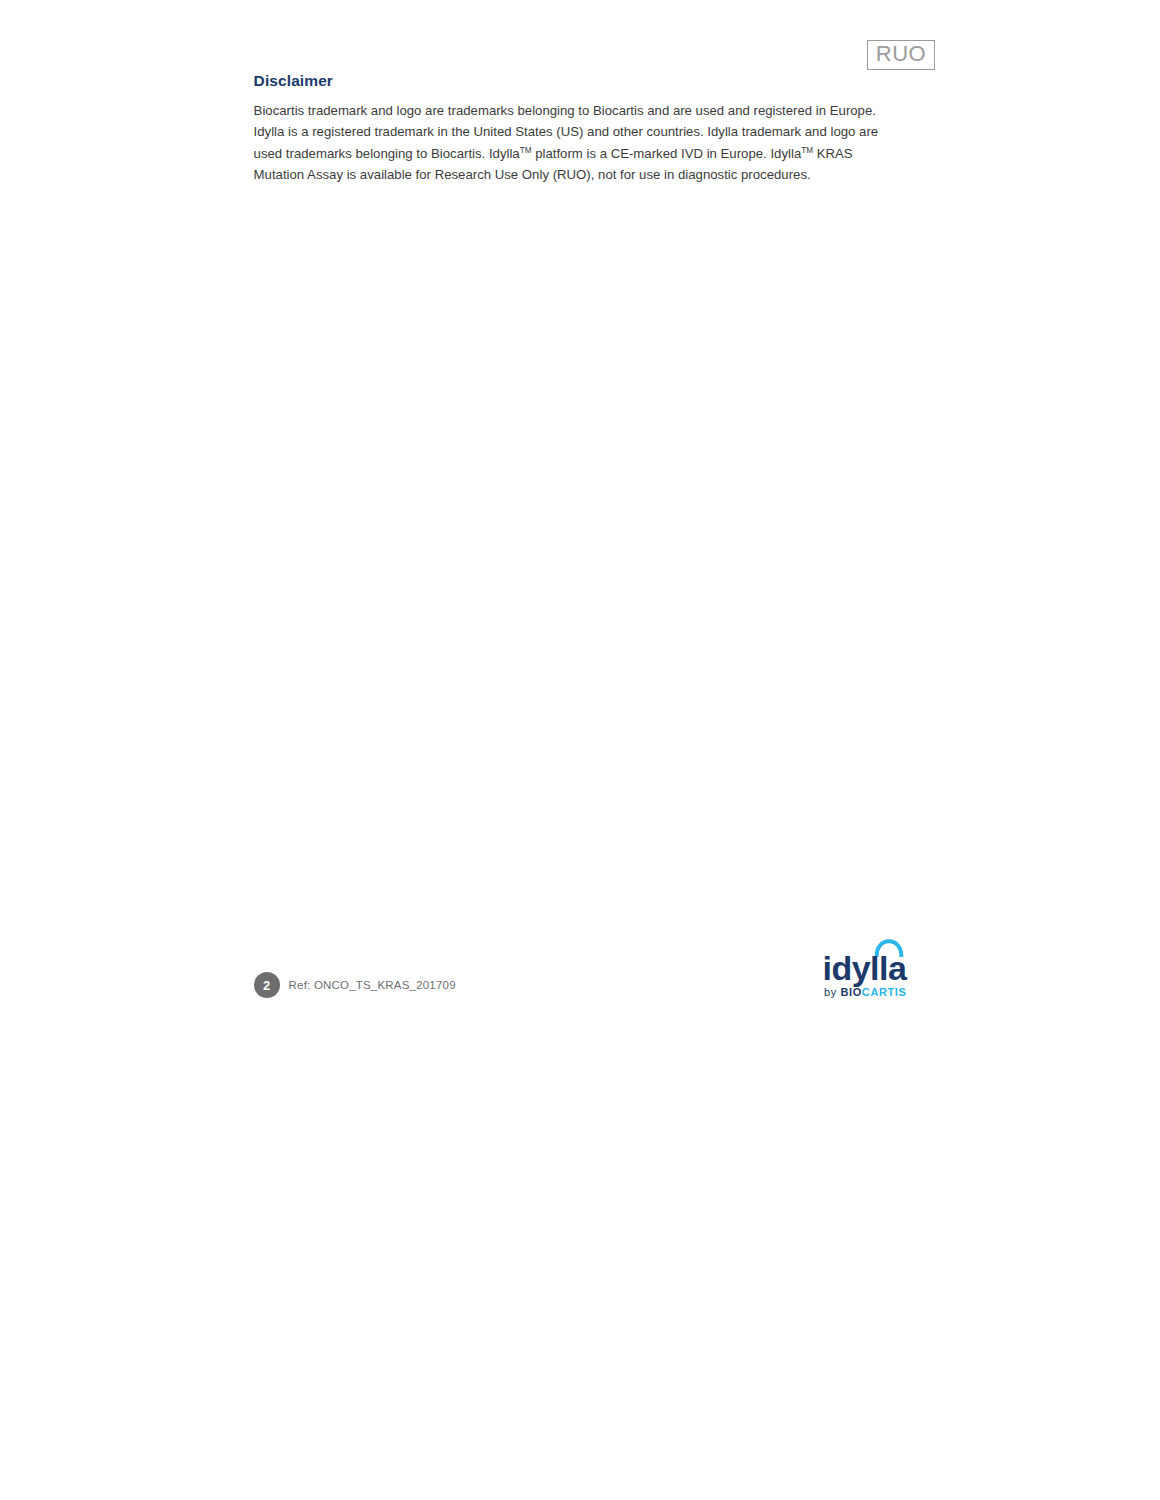RUO
Disclaimer
Biocartis trademark and logo are trademarks belonging to Biocartis and are used and registered in Europe. Idylla is a registered trademark in the United States (US) and other countries. Idylla trademark and logo are used trademarks belonging to Biocartis. IdyllaTM platform is a CE-marked IVD in Europe. IdyllaTM KRAS Mutation Assay is available for Research Use Only (RUO), not for use in diagnostic procedures.
2
Ref: ONCO_TS_KRAS_201709
idylla
by BIO CARTIS